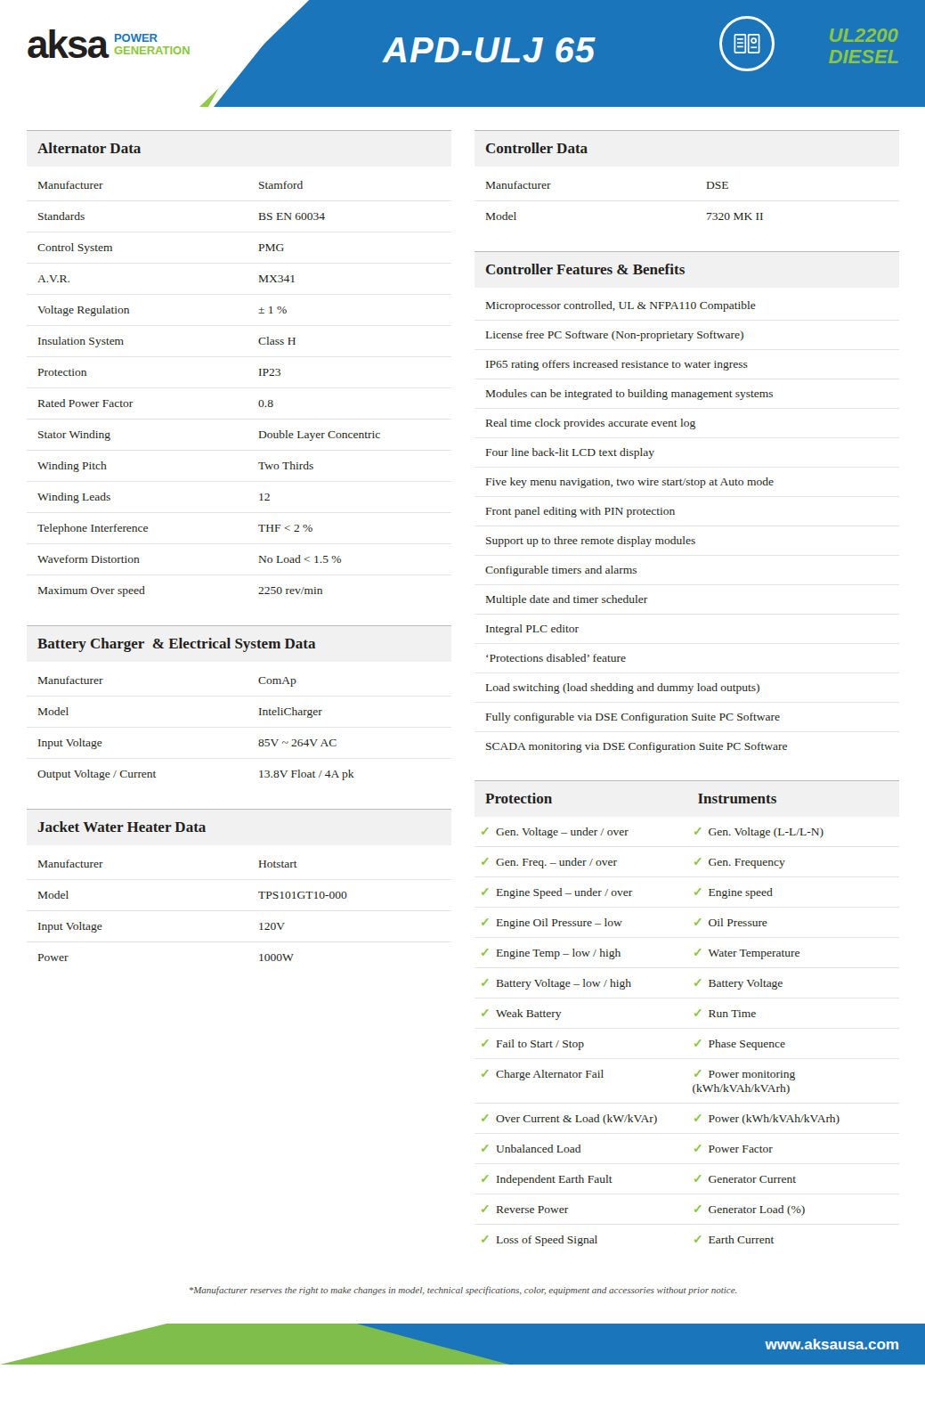aksa POWER
GENERATION
APD-ULJ 65
UL2200
DIESEL
Alternator Data
| Manufacturer | Stamford |
| Standards | BS EN 60034 |
| Control System | PMG |
| A.V.R. | MX341 |
| Voltage Regulation | ± 1 % |
| Insulation System | Class H |
| Protection | IP23 |
| Rated Power Factor | 0.8 |
| Stator Winding | Double Layer Concentric |
| Winding Pitch | Two Thirds |
| Winding Leads | 12 |
| Telephone Interference | THF < 2 % |
| Waveform Distortion | No Load < 1.5 % |
| Maximum Over speed | 2250 rev/min |
Battery Charger & Electrical System Data
| Manufacturer | ComAp |
| Model | InteliCharger |
| Input Voltage | 85V ~ 264V AC |
| Output Voltage / Current | 13.8V Float / 4A pk |
Jacket Water Heater Data
| Manufacturer | Hotstart |
| Model | TPS101GT10-000 |
| Input Voltage | 120V |
| Power | 1000W |
Controller Data
| Manufacturer | DSE |
| Model | 7320 MK II |
Controller Features & Benefits
Microprocessor controlled, UL & NFPA110 Compatible
License free PC Software (Non-proprietary Software)
IP65 rating offers increased resistance to water ingress
Modules can be integrated to building management systems
Real time clock provides accurate event log
Four line back-lit LCD text display
Five key menu navigation, two wire start/stop at Auto mode
Front panel editing with PIN protection
Support up to three remote display modules
Configurable timers and alarms
Multiple date and timer scheduler
Integral PLC editor
‘Protections disabled’ feature
Load switching (load shedding and dummy load outputs)
Fully configurable via DSE Configuration Suite PC Software
SCADA monitoring via DSE Configuration Suite PC Software
Protection
Instruments
| ✓ Gen. Voltage – under / over | ✓ Gen. Voltage (L-L/L-N) |
| ✓ Gen. Freq. – under / over | ✓ Gen. Frequency |
| ✓ Engine Speed – under / over | ✓ Engine speed |
| ✓ Engine Oil Pressure – low | ✓ Oil Pressure |
| ✓ Engine Temp – low / high | ✓ Water Temperature |
| ✓ Battery Voltage – low / high | ✓ Battery Voltage |
| ✓ Weak Battery | ✓ Run Time |
| ✓ Fail to Start / Stop | ✓ Phase Sequence |
| ✓ Charge Alternator Fail | ✓ Power monitoring (kWh/kVAh/kVArh) |
| ✓ Over Current & Load (kW/kVAr) | ✓ Power (kWh/kVAh/kVArh) |
| ✓ Unbalanced Load | ✓ Power Factor |
| ✓ Independent Earth Fault | ✓ Generator Current |
| ✓ Reverse Power | ✓ Generator Load (%) |
| ✓ Loss of Speed Signal | ✓ Earth Current |
*Manufacturer reserves the right to make changes in model, technical specifications, color, equipment and accessories without prior notice.
www.aksausa.com